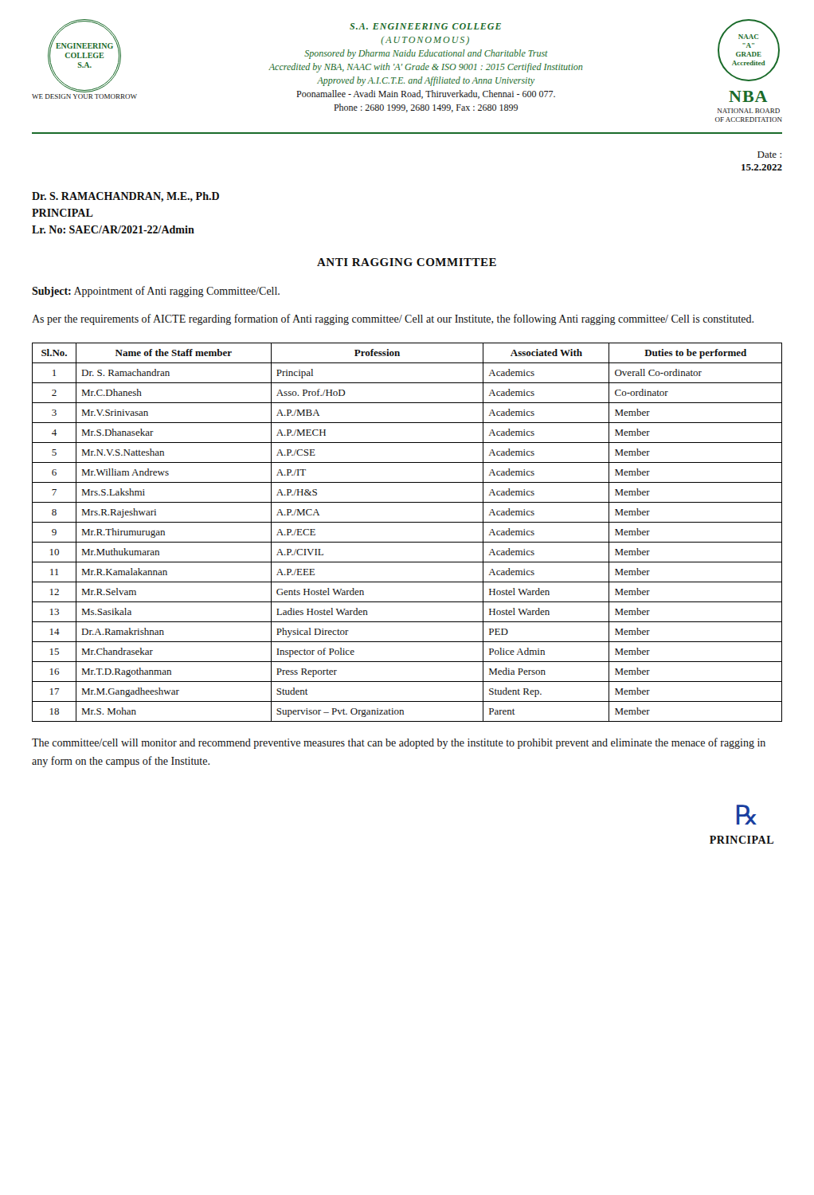ENGINEERING
COLLEGE
S.A.
WE DESIGN YOUR TOMORROW
S.A. ENGINEERING COLLEGE
(AUTONOMOUS)
Sponsored by Dharma Naidu Educational and Charitable Trust
Accredited by NBA, NAAC with 'A' Grade & ISO 9001 : 2015 Certified Institution
Approved by A.I.C.T.E. and Affiliated to Anna University
Poonamallee - Avadi Main Road, Thiruverkadu, Chennai - 600 077.
Phone : 2680 1999, 2680 1499, Fax : 2680 1899
NAAC"A"GRADE Accredited
NBA
NATIONAL BOARD
OF ACCREDITATION
Date :
15.2.2022
Dr. S. RAMACHANDRAN, M.E., Ph.D
PRINCIPAL
Lr. No: SAEC/AR/2021-22/Admin
ANTI RAGGING COMMITTEE
Subject: Appointment of Anti ragging Committee/Cell.
As per the requirements of AICTE regarding formation of Anti ragging committee/ Cell at our Institute, the following Anti ragging committee/ Cell is constituted.
| Sl.No. | Name of the Staff member | Profession | Associated With | Duties to be performed |
| --- | --- | --- | --- | --- |
| 1 | Dr. S. Ramachandran | Principal | Academics | Overall Co-ordinator |
| 2 | Mr.C.Dhanesh | Asso. Prof./HoD | Academics | Co-ordinator |
| 3 | Mr.V.Srinivasan | A.P./MBA | Academics | Member |
| 4 | Mr.S.Dhanasekar | A.P./MECH | Academics | Member |
| 5 | Mr.N.V.S.Natteshan | A.P./CSE | Academics | Member |
| 6 | Mr.William Andrews | A.P./IT | Academics | Member |
| 7 | Mrs.S.Lakshmi | A.P./H&S | Academics | Member |
| 8 | Mrs.R.Rajeshwari | A.P./MCA | Academics | Member |
| 9 | Mr.R.Thirumurugan | A.P./ECE | Academics | Member |
| 10 | Mr.Muthukumaran | A.P./CIVIL | Academics | Member |
| 11 | Mr.R.Kamalakannan | A.P./EEE | Academics | Member |
| 12 | Mr.R.Selvam | Gents Hostel Warden | Hostel Warden | Member |
| 13 | Ms.Sasikala | Ladies Hostel Warden | Hostel Warden | Member |
| 14 | Dr.A.Ramakrishnan | Physical Director | PED | Member |
| 15 | Mr.Chandrasekar | Inspector of Police | Police Admin | Member |
| 16 | Mr.T.D.Ragothanman | Press Reporter | Media Person | Member |
| 17 | Mr.M.Gangadheeshwar | Student | Student Rep. | Member |
| 18 | Mr.S. Mohan | Supervisor – Pvt. Organization | Parent | Member |
The committee/cell will monitor and recommend preventive measures that can be adopted by the institute to prohibit prevent and eliminate the menace of ragging in any form on the campus of the Institute.
℞
PRINCIPAL